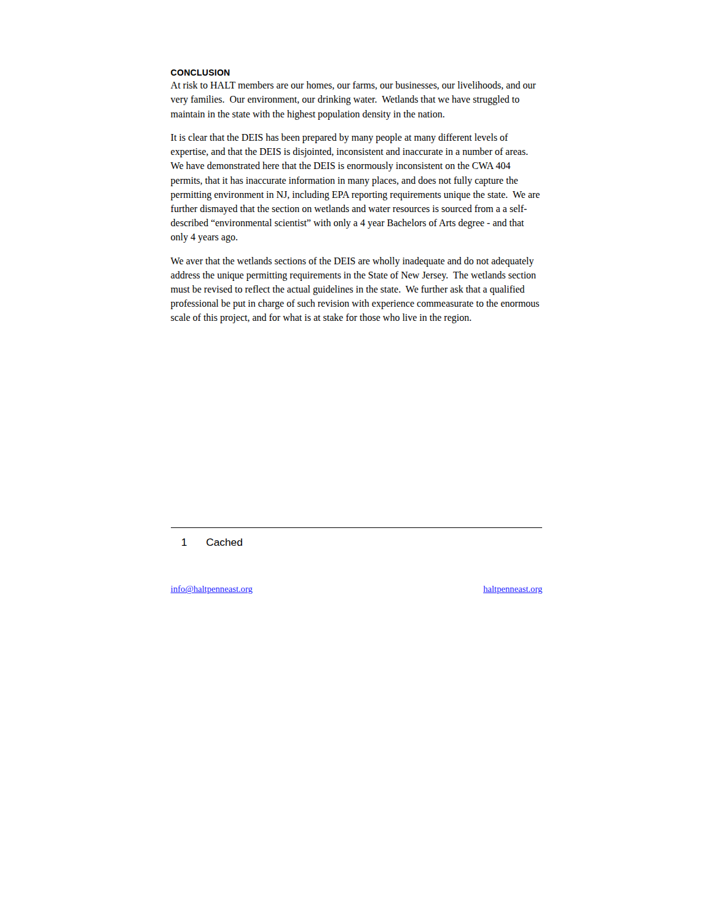CONCLUSION
At risk to HALT members are our homes, our farms, our businesses, our livelihoods, and our very families. Our environment, our drinking water. Wetlands that we have struggled to maintain in the state with the highest population density in the nation.
It is clear that the DEIS has been prepared by many people at many different levels of expertise, and that the DEIS is disjointed, inconsistent and inaccurate in a number of areas. We have demonstrated here that the DEIS is enormously inconsistent on the CWA 404 permits, that it has inaccurate information in many places, and does not fully capture the permitting environment in NJ, including EPA reporting requirements unique the state. We are further dismayed that the section on wetlands and water resources is sourced from a a self-described “environmental scientist” with only a 4 year Bachelors of Arts degree - and that only 4 years ago.
We aver that the wetlands sections of the DEIS are wholly inadequate and do not adequately address the unique permitting requirements in the State of New Jersey. The wetlands section must be revised to reflect the actual guidelines in the state. We further ask that a qualified professional be put in charge of such revision with experience commeasurate to the enormous scale of this project, and for what is at stake for those who live in the region.
1 Cached
info@haltpenneast.org haltpenneast.org